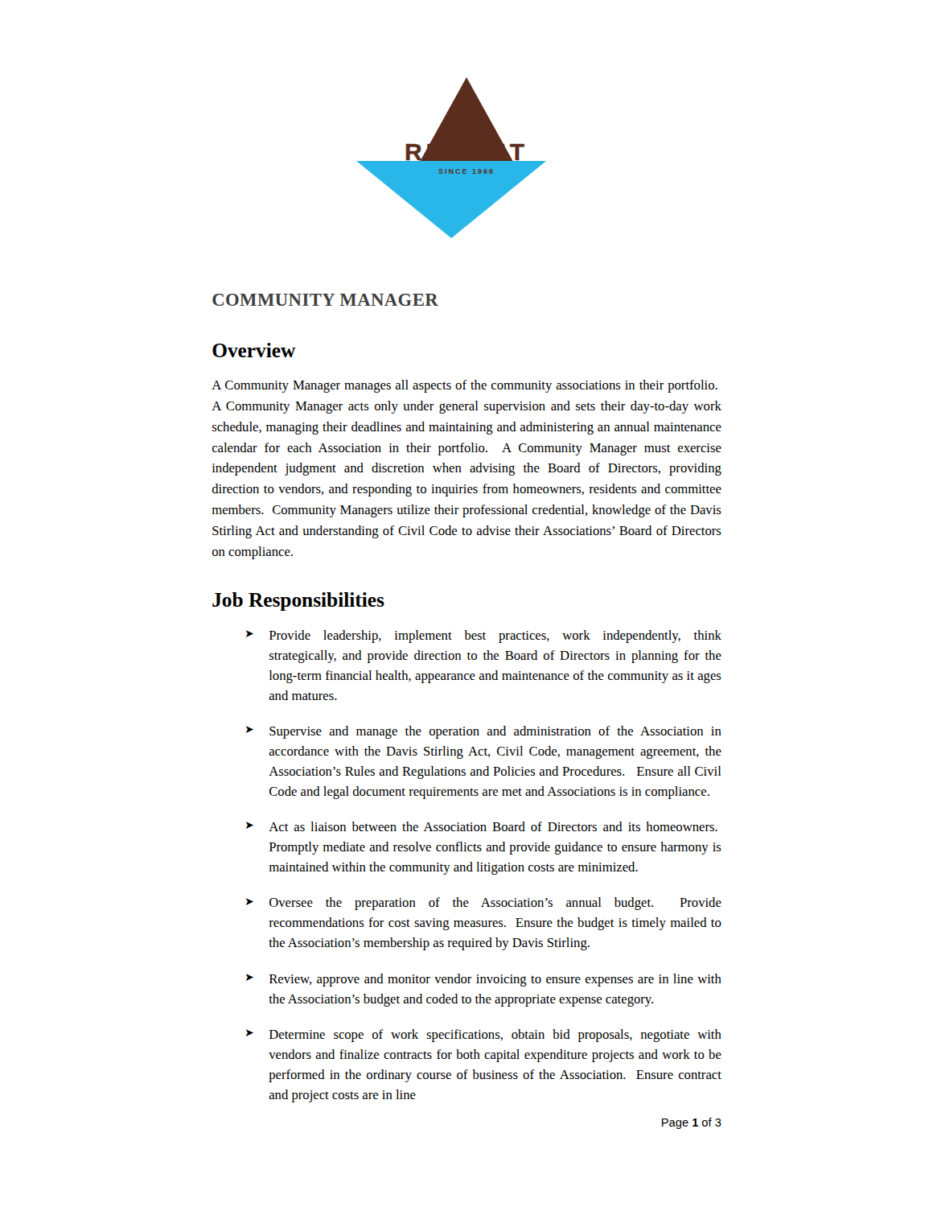REGENT
SINCE 1966
COMMUNITY MANAGER
Overview
A Community Manager manages all aspects of the community associations in their portfolio. A Community Manager acts only under general supervision and sets their day-to-day work schedule, managing their deadlines and maintaining and administering an annual maintenance calendar for each Association in their portfolio. A Community Manager must exercise independent judgment and discretion when advising the Board of Directors, providing direction to vendors, and responding to inquiries from homeowners, residents and committee members. Community Managers utilize their professional credential, knowledge of the Davis Stirling Act and understanding of Civil Code to advise their Associations’ Board of Directors on compliance.
Job Responsibilities
Provide leadership, implement best practices, work independently, think strategically, and provide direction to the Board of Directors in planning for the long-term financial health, appearance and maintenance of the community as it ages and matures.
Supervise and manage the operation and administration of the Association in accordance with the Davis Stirling Act, Civil Code, management agreement, the Association’s Rules and Regulations and Policies and Procedures. Ensure all Civil Code and legal document requirements are met and Associations is in compliance.
Act as liaison between the Association Board of Directors and its homeowners. Promptly mediate and resolve conflicts and provide guidance to ensure harmony is maintained within the community and litigation costs are minimized.
Oversee the preparation of the Association’s annual budget. Provide recommendations for cost saving measures. Ensure the budget is timely mailed to the Association’s membership as required by Davis Stirling.
Review, approve and monitor vendor invoicing to ensure expenses are in line with the Association’s budget and coded to the appropriate expense category.
Determine scope of work specifications, obtain bid proposals, negotiate with vendors and finalize contracts for both capital expenditure projects and work to be performed in the ordinary course of business of the Association. Ensure contract and project costs are in line
Page 1 of 3